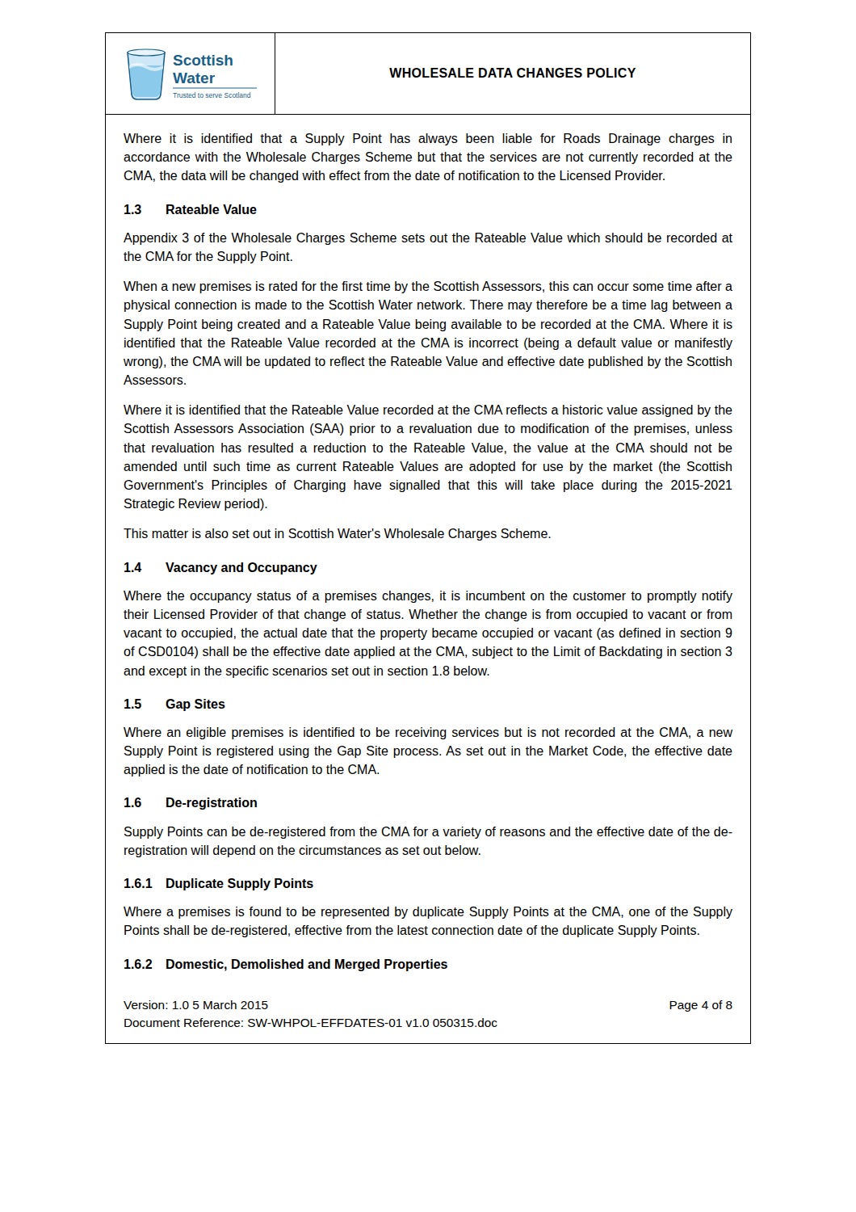Scottish Water Trusted to serve Scotland
WHOLESALE DATA CHANGES POLICY
Where it is identified that a Supply Point has always been liable for Roads Drainage charges in accordance with the Wholesale Charges Scheme but that the services are not currently recorded at the CMA, the data will be changed with effect from the date of notification to the Licensed Provider.
1.3 Rateable Value
Appendix 3 of the Wholesale Charges Scheme sets out the Rateable Value which should be recorded at the CMA for the Supply Point.
When a new premises is rated for the first time by the Scottish Assessors, this can occur some time after a physical connection is made to the Scottish Water network. There may therefore be a time lag between a Supply Point being created and a Rateable Value being available to be recorded at the CMA. Where it is identified that the Rateable Value recorded at the CMA is incorrect (being a default value or manifestly wrong), the CMA will be updated to reflect the Rateable Value and effective date published by the Scottish Assessors.
Where it is identified that the Rateable Value recorded at the CMA reflects a historic value assigned by the Scottish Assessors Association (SAA) prior to a revaluation due to modification of the premises, unless that revaluation has resulted a reduction to the Rateable Value, the value at the CMA should not be amended until such time as current Rateable Values are adopted for use by the market (the Scottish Government's Principles of Charging have signalled that this will take place during the 2015-2021 Strategic Review period).
This matter is also set out in Scottish Water's Wholesale Charges Scheme.
1.4 Vacancy and Occupancy
Where the occupancy status of a premises changes, it is incumbent on the customer to promptly notify their Licensed Provider of that change of status. Whether the change is from occupied to vacant or from vacant to occupied, the actual date that the property became occupied or vacant (as defined in section 9 of CSD0104) shall be the effective date applied at the CMA, subject to the Limit of Backdating in section 3 and except in the specific scenarios set out in section 1.8 below.
1.5 Gap Sites
Where an eligible premises is identified to be receiving services but is not recorded at the CMA, a new Supply Point is registered using the Gap Site process. As set out in the Market Code, the effective date applied is the date of notification to the CMA.
1.6 De-registration
Supply Points can be de-registered from the CMA for a variety of reasons and the effective date of the de-registration will depend on the circumstances as set out below.
1.6.1 Duplicate Supply Points
Where a premises is found to be represented by duplicate Supply Points at the CMA, one of the Supply Points shall be de-registered, effective from the latest connection date of the duplicate Supply Points.
1.6.2 Domestic, Demolished and Merged Properties
Version: 1.0 5 March 2015
Document Reference: SW-WHPOL-EFFDATES-01 v1.0 050315.doc
Page 4 of 8